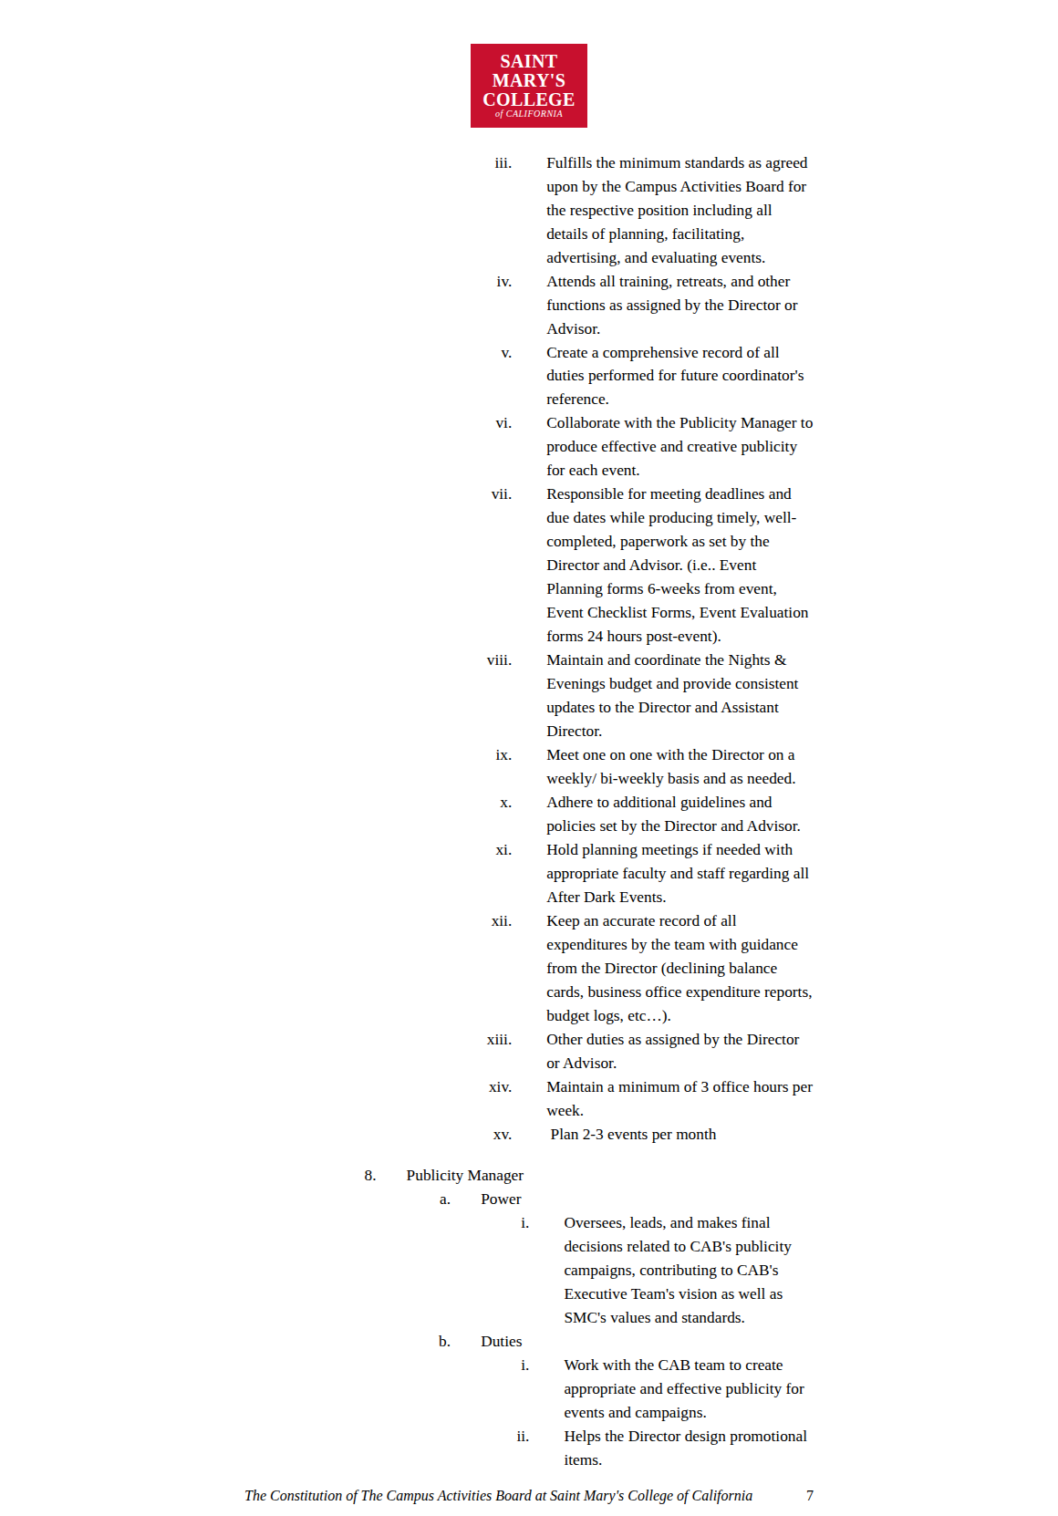SAINT MARY'S COLLEGE of CALIFORNIA
Fulfills the minimum standards as agreed upon by the Campus Activities Board for the respective position including all details of planning, facilitating, advertising, and evaluating events.
Attends all training, retreats, and other functions as assigned by the Director or Advisor.
Create a comprehensive record of all duties performed for future coordinator's reference.
Collaborate with the Publicity Manager to produce effective and creative publicity for each event.
Responsible for meeting deadlines and due dates while producing timely, well-completed, paperwork as set by the Director and Advisor. (i.e.. Event Planning forms 6-weeks from event, Event Checklist Forms, Event Evaluation forms 24 hours post-event).
Maintain and coordinate the Nights & Evenings budget and provide consistent updates to the Director and Assistant Director.
Meet one on one with the Director on a weekly/ bi-weekly basis and as needed.
Adhere to additional guidelines and policies set by the Director and Advisor.
Hold planning meetings if needed with appropriate faculty and staff regarding all After Dark Events.
Keep an accurate record of all expenditures by the team with guidance from the Director (declining balance cards, business office expenditure reports, budget logs, etc…).
Other duties as assigned by the Director or Advisor.
Maintain a minimum of 3 office hours per week.
Plan 2-3 events per month
Publicity Manager
Power
Oversees, leads, and makes final decisions related to CAB's publicity campaigns, contributing to CAB's Executive Team's vision as well as SMC's values and standards.
Duties
Work with the CAB team to create appropriate and effective publicity for events and campaigns.
Helps the Director design promotional items.
The Constitution of The Campus Activities Board at Saint Mary's College of California 7